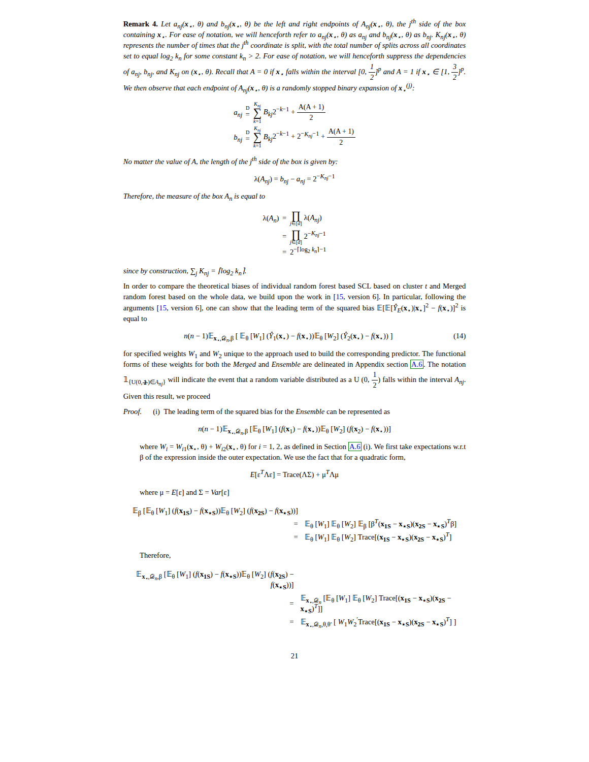Remark 4. Let anj(x⋆, θ) and bnj(x⋆, θ) be the left and right endpoints of Anj(x⋆, θ), the jth side of the box containing x⋆. For ease of notation, we will henceforth refer to anj(x⋆, θ) as anj and bnj(x⋆, θ) as bnj. Knj(x⋆, θ) represents the number of times that the jth coordinate is split, with the total number of splits across all coordinates set to equal log2 kn for some constant kn > 2. For ease of notation, we will henceforth suppress the dependencies of anj, bnj, and Knj on (x⋆, θ). Recall that A = 0 if x⋆ falls within the interval [0, 12]p and A = 1 if x⋆ ∈ [1, 32]p. We then observe that each endpoint of Anj(x⋆, θ) is a randomly stopped binary expansion of x⋆(j):
| a nj | D = | K nj ∑ k =1 B kj 2 − k −1 + A(A + 1) 2 |
| b nj | D = | K nj ∑ k =1 B kj 2 − k −1 + 2 − K nj −1 + A(A + 1) 2 |
No matter the value of A, the length of the jth side of the box is given by:
λ(Anj) = bnj − anj = 2−Knj−1
Therefore, the measure of the box An is equal to
| λ( A n ) | = | ∏ j ∈[ d ] λ( A nj ) |
| | = | ∏ j ∈[ d ] 2 − K nj −1 |
| | = | 2 −⌈log 2 k n ⌉−1 |
since by construction, ∑j Knj = ⌈log2 kn⌉.
In order to compare the theoretical biases of individual random forest based SCL based on cluster t and Merged random forest based on the whole data, we build upon the work in [15, version 6]. In particular, following the arguments [15, version 6], one can show that the leading term of the squared bias 𝔼[𝔼[ŶE(x⋆)|x⋆]2 − f(x⋆)]2 is equal to
(14) n(n − 1)𝔼x⋆,𝒟n,β [ 𝔼θ [W1] (Ŷ1(x⋆) − f(x⋆))𝔼θ [W2] (Ŷ2(x⋆) − f(x⋆)) ]
for specified weights W1 and W2 unique to the approach used to build the corresponding predictor. The functional forms of these weights for both the Merged and Ensemble are delineated in Appendix section A.6. The notation 𝟙{U(0,12)∈Anj} will indicate the event that a random variable distributed as a U (0, 12) falls within the interval Anj. Given this result, we proceed
Proof. (i) The leading term of the squared bias for the Ensemble can be represented as
n(n − 1)𝔼x⋆,𝒟n,β [𝔼θ [W1] (f(x1) − f(x⋆))𝔼θ [W2] (f(x2) − f(x⋆))]
where Wi = Wi1(x⋆, θ) + Wi2(x⋆, θ) for i = 1, 2, as defined in Section A.6 (i). We first take expectations w.r.t β of the expression inside the outer expectation. We use the fact that for a quadratic form,
E[εTΛε] = Trace(ΛΣ) + μTΛμ
where μ = E[ε] and Σ = Var[ε]
| 𝔼 β [𝔼 θ [ W 1 ] ( f ( x 1S ) − f ( x ⋆S ))𝔼 θ [ W 2 ] ( f ( x 2S ) − f ( x ⋆S ))] | | |
| = | | 𝔼 θ [ W 1 ] 𝔼 θ [ W 2 ] 𝔼 β [β T ( x 1S − x ⋆S )( x 2S − x ⋆S ) T β] |
| = | | 𝔼 θ [ W 1 ] 𝔼 θ [ W 2 ] Trace[( x 1S − x ⋆S )( x 2S − x ⋆S ) T ] |
Therefore,
| 𝔼 x ⋆ ,𝒟 n ,β [𝔼 θ [ W 1 ] ( f ( x 1S ) − f ( x ⋆S ))𝔼 θ [ W 2 ] ( f ( x 2S ) − f ( x ⋆S ))] | | |
| = | | 𝔼 x ⋆ ,𝒟 n [𝔼 θ [ W 1 ] 𝔼 θ [ W 2 ] Trace[( x 1S − x ⋆S )( x 2S − x ⋆S ) T ]] |
| = | | 𝔼 x ⋆ ,𝒟 n ,θ,θ′ [ W 1 W 2 ′ Trace[( x 1S − x ⋆S )( x 2S − x ⋆S ) T ] ] |
21